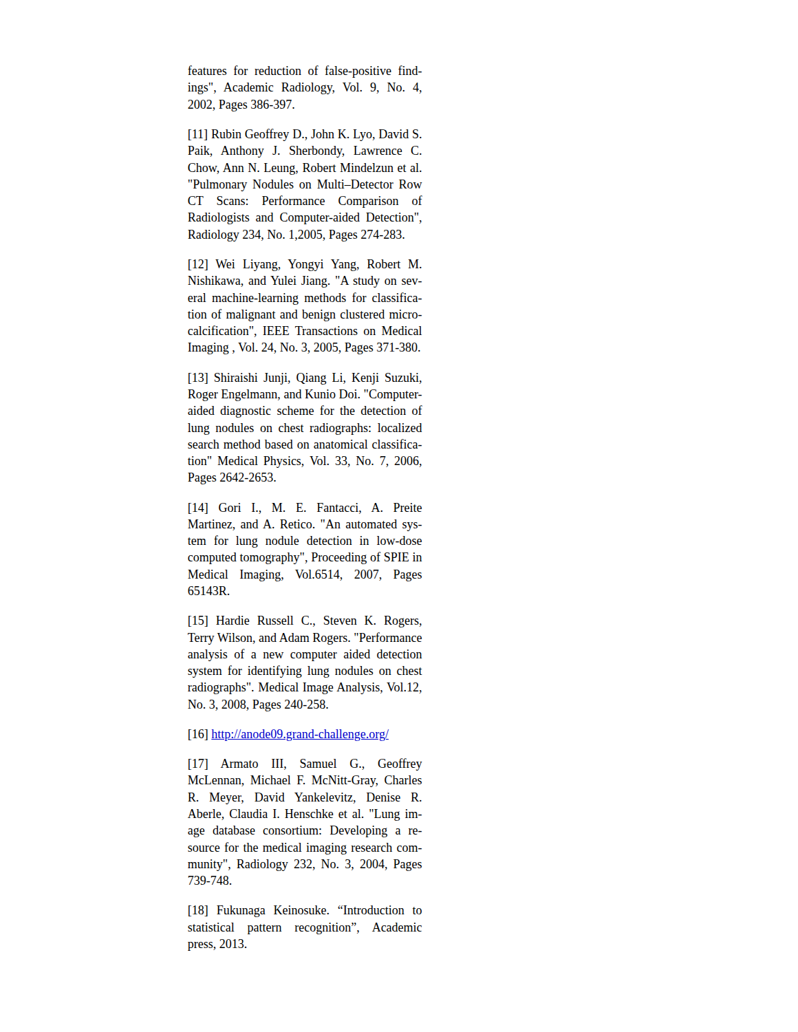features for reduction of false-positive findings", Academic Radiology, Vol. 9, No. 4, 2002, Pages 386-397.
[11] Rubin Geoffrey D., John K. Lyo, David S. Paik, Anthony J. Sherbondy, Lawrence C. Chow, Ann N. Leung, Robert Mindelzun et al. "Pulmonary Nodules on Multi–Detector Row CT Scans: Performance Comparison of Radiologists and Computer-aided Detection", Radiology 234, No. 1,2005, Pages 274-283.
[12] Wei Liyang, Yongyi Yang, Robert M. Nishikawa, and Yulei Jiang. "A study on several machine-learning methods for classification of malignant and benign clustered microcalcification", IEEE Transactions on Medical Imaging , Vol. 24, No. 3, 2005, Pages 371-380.
[13] Shiraishi Junji, Qiang Li, Kenji Suzuki, Roger Engelmann, and Kunio Doi. "Computer-aided diagnostic scheme for the detection of lung nodules on chest radiographs: localized search method based on anatomical classification" Medical Physics, Vol. 33, No. 7, 2006, Pages 2642-2653.
[14] Gori I., M. E. Fantacci, A. Preite Martinez, and A. Retico. "An automated system for lung nodule detection in low-dose computed tomography", Proceeding of SPIE in Medical Imaging, Vol.6514, 2007, Pages 65143R.
[15] Hardie Russell C., Steven K. Rogers, Terry Wilson, and Adam Rogers. "Performance analysis of a new computer aided detection system for identifying lung nodules on chest radiographs". Medical Image Analysis, Vol.12, No. 3, 2008, Pages 240-258.
[16] http://anode09.grand-challenge.org/
[17] Armato III, Samuel G., Geoffrey McLennan, Michael F. McNitt-Gray, Charles R. Meyer, David Yankelevitz, Denise R. Aberle, Claudia I. Henschke et al. "Lung image database consortium: Developing a resource for the medical imaging research community", Radiology 232, No. 3, 2004, Pages 739-748.
[18] Fukunaga Keinosuke. “Introduction to statistical pattern recognition”, Academic press, 2013.